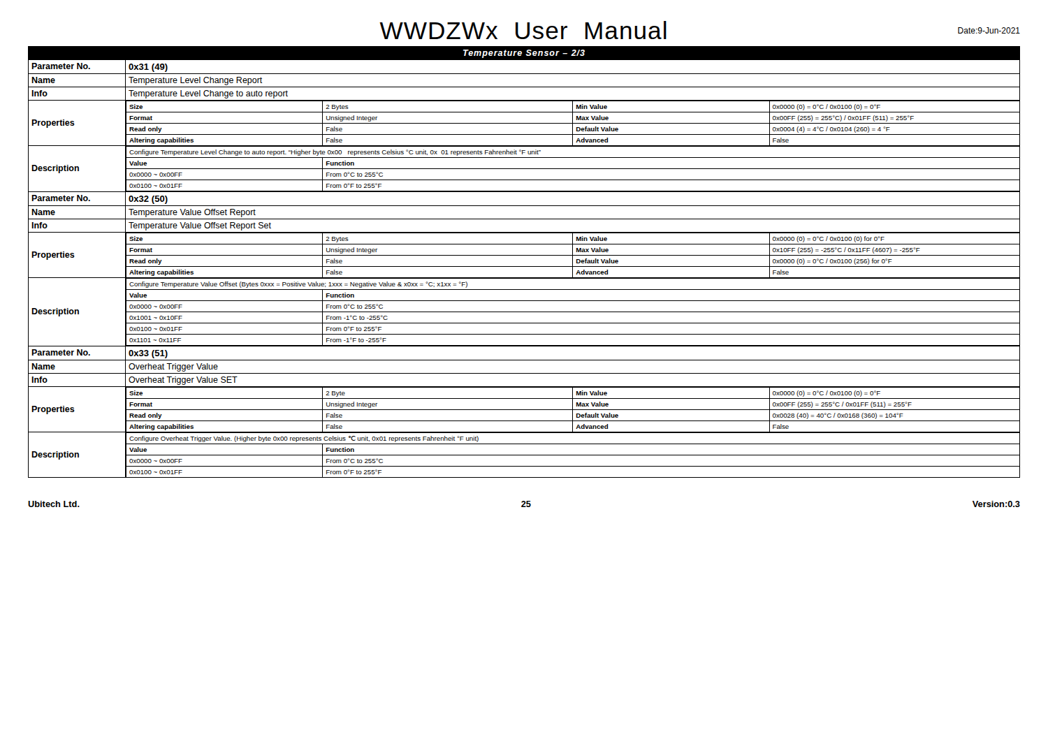WWDZWx User Manual
Date:9-Jun-2021
| Temperature Sensor – 2/3 |
| Parameter No. | 0x31 (49) |
| Name | Temperature Level Change Report |
| Info | Temperature Level Change to auto report |
| Properties | / Size / 2 Bytes / Min Value / 0x0000 (0) = 0°C / 0x0100 (0) = 0°F / / Format / Unsigned Integer / Max Value / 0x00FF (255) = 255°C) / 0x01FF (511) = 255°F / / Read only / False / Default Value / 0x0004 (4) = 4°C / 0x0104 (260) = 4 °F / / Altering capabilities / False / Advanced / False / |
| Description | / Configure Temperature Level Change to auto report. “Higher byte 0x00 represents Celsius °C unit, 0x 01 represents Fahrenheit °F unit” / / Value / Function / / 0x0000 ~ 0x00FF / From 0°C to 255°C / / 0x0100 ~ 0x01FF / From 0°F to 255°F / |
| Parameter No. | 0x32 (50) |
| Name | Temperature Value Offset Report |
| Info | Temperature Value Offset Report Set |
| Properties | / Size / 2 Bytes / Min Value / 0x0000 (0) = 0°C / 0x0100 (0) for 0°F / / Format / Unsigned Integer / Max Value / 0x10FF (255) = -255°C / 0x11FF (4607) = -255°F / / Read only / False / Default Value / 0x0000 (0) = 0°C / 0x0100 (256) for 0°F / / Altering capabilities / False / Advanced / False / |
| Description | / Configure Temperature Value Offset (Bytes 0xxx = Positive Value; 1xxx = Negative Value & x0xx = °C; x1xx = °F) / / Value / Function / / 0x0000 ~ 0x00FF / From 0°C to 255°C / / 0x1001 ~ 0x10FF / From -1°C to -255°C / / 0x0100 ~ 0x01FF / From 0°F to 255°F / / 0x1101 ~ 0x11FF / From -1°F to -255°F / |
| Parameter No. | 0x33 (51) |
| Name | Overheat Trigger Value |
| Info | Overheat Trigger Value SET |
| Properties | / Size / 2 Byte / Min Value / 0x0000 (0) = 0°C / 0x0100 (0) = 0°F / / Format / Unsigned Integer / Max Value / 0x00FF (255) = 255°C / 0x01FF (511) = 255°F / / Read only / False / Default Value / 0x0028 (40) = 40°C / 0x0168 (360) = 104°F / / Altering capabilities / False / Advanced / False / |
| Description | / Configure Overheat Trigger Value. (Higher byte 0x00 represents Celsius ℃ unit, 0x01 represents Fahrenheit °F unit) / / Value / Function / / 0x0000 ~ 0x00FF / From 0°C to 255°C / / 0x0100 ~ 0x01FF / From 0°F to 255°F / |
Ubitech Ltd. 25 Version:0.3